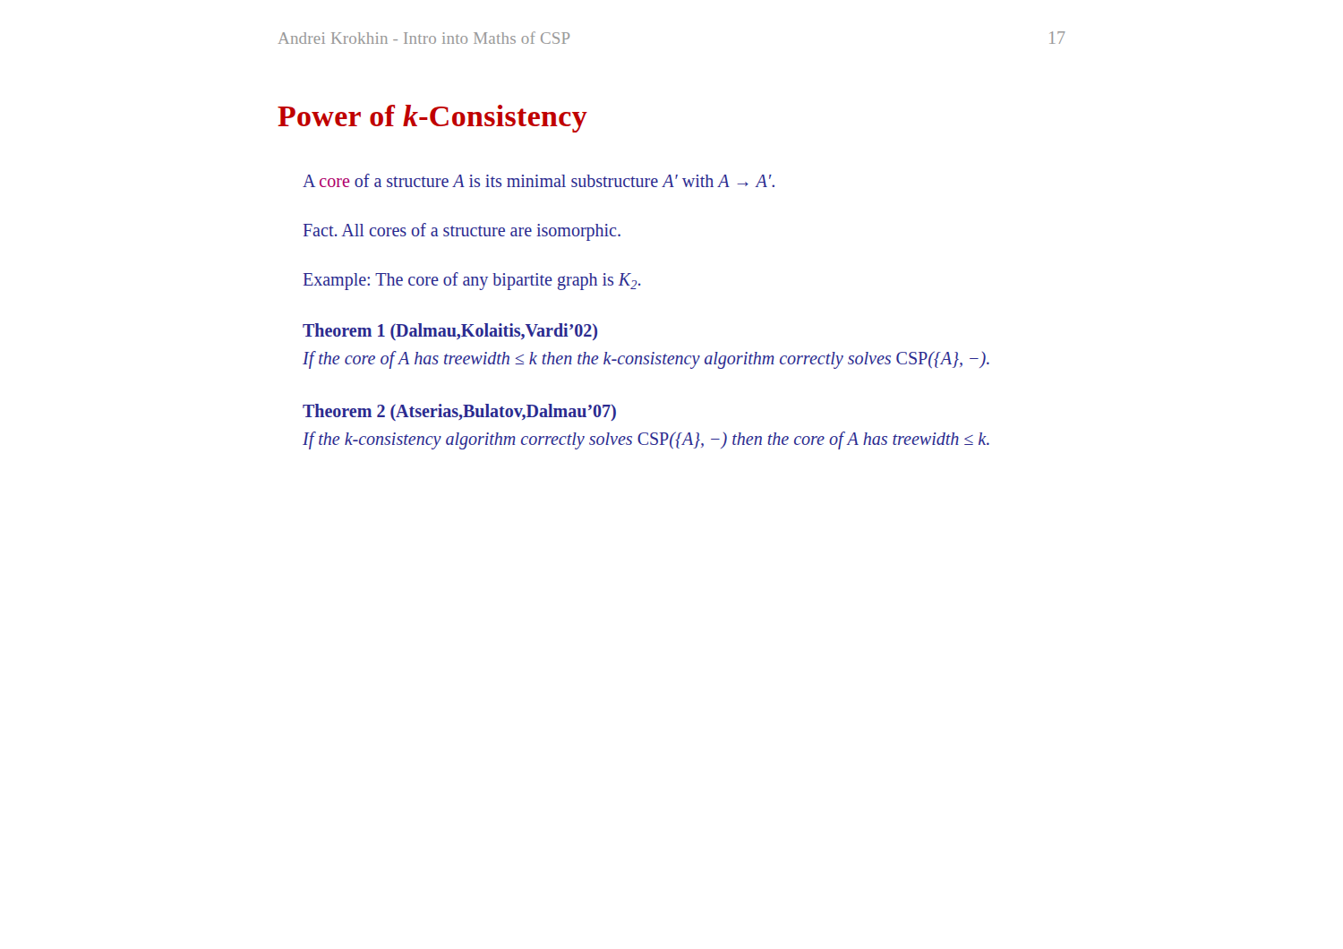Andrei Krokhin - Intro into Maths of CSP 17
Power of k-Consistency
A core of a structure A is its minimal substructure A′ with A → A′.
Fact. All cores of a structure are isomorphic.
Example: The core of any bipartite graph is K2.
Theorem 1 (Dalmau,Kolaitis,Vardi’02)
If the core of A has treewidth ≤ k then the k-consistency algorithm correctly solves CSP({A}, −).
Theorem 2 (Atserias,Bulatov,Dalmau’07)
If the k-consistency algorithm correctly solves CSP({A}, −) then the core of A has treewidth ≤ k.